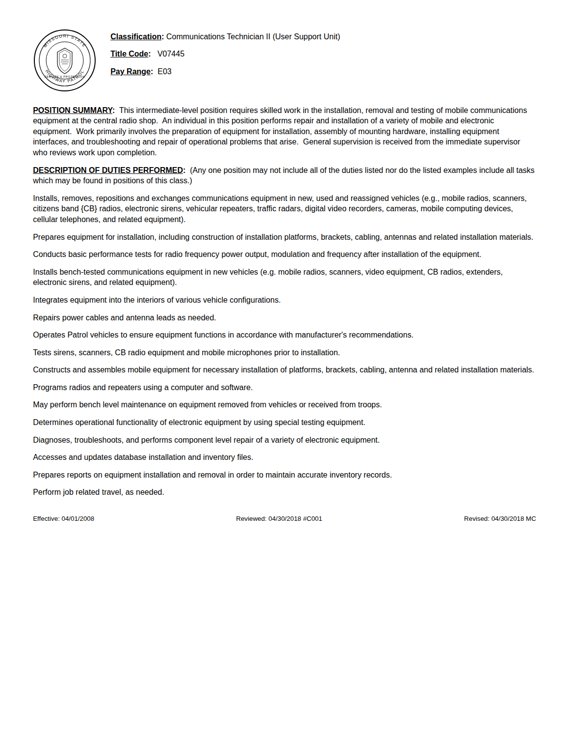MISSOURI STATE HIGHWAY PATROL SERVICE & PROTECTION
Classification: Communications Technician II (User Support Unit)
Title Code: V07445
Pay Range: E03
POSITION SUMMARY: This intermediate-level position requires skilled work in the installation, removal and testing of mobile communications equipment at the central radio shop. An individual in this position performs repair and installation of a variety of mobile and electronic equipment. Work primarily involves the preparation of equipment for installation, assembly of mounting hardware, installing equipment interfaces, and troubleshooting and repair of operational problems that arise. General supervision is received from the immediate supervisor who reviews work upon completion.
DESCRIPTION OF DUTIES PERFORMED: (Any one position may not include all of the duties listed nor do the listed examples include all tasks which may be found in positions of this class.)
Installs, removes, repositions and exchanges communications equipment in new, used and reassigned vehicles (e.g., mobile radios, scanners, citizens band {CB} radios, electronic sirens, vehicular repeaters, traffic radars, digital video recorders, cameras, mobile computing devices, cellular telephones, and related equipment).
Prepares equipment for installation, including construction of installation platforms, brackets, cabling, antennas and related installation materials.
Conducts basic performance tests for radio frequency power output, modulation and frequency after installation of the equipment.
Installs bench-tested communications equipment in new vehicles (e.g. mobile radios, scanners, video equipment, CB radios, extenders, electronic sirens, and related equipment).
Integrates equipment into the interiors of various vehicle configurations.
Repairs power cables and antenna leads as needed.
Operates Patrol vehicles to ensure equipment functions in accordance with manufacturer's recommendations.
Tests sirens, scanners, CB radio equipment and mobile microphones prior to installation.
Constructs and assembles mobile equipment for necessary installation of platforms, brackets, cabling, antenna and related installation materials.
Programs radios and repeaters using a computer and software.
May perform bench level maintenance on equipment removed from vehicles or received from troops.
Determines operational functionality of electronic equipment by using special testing equipment.
Diagnoses, troubleshoots, and performs component level repair of a variety of electronic equipment.
Accesses and updates database installation and inventory files.
Prepares reports on equipment installation and removal in order to maintain accurate inventory records.
Perform job related travel, as needed.
Effective: 04/01/2008 Reviewed: 04/30/2018 #C001 Revised: 04/30/2018 MC